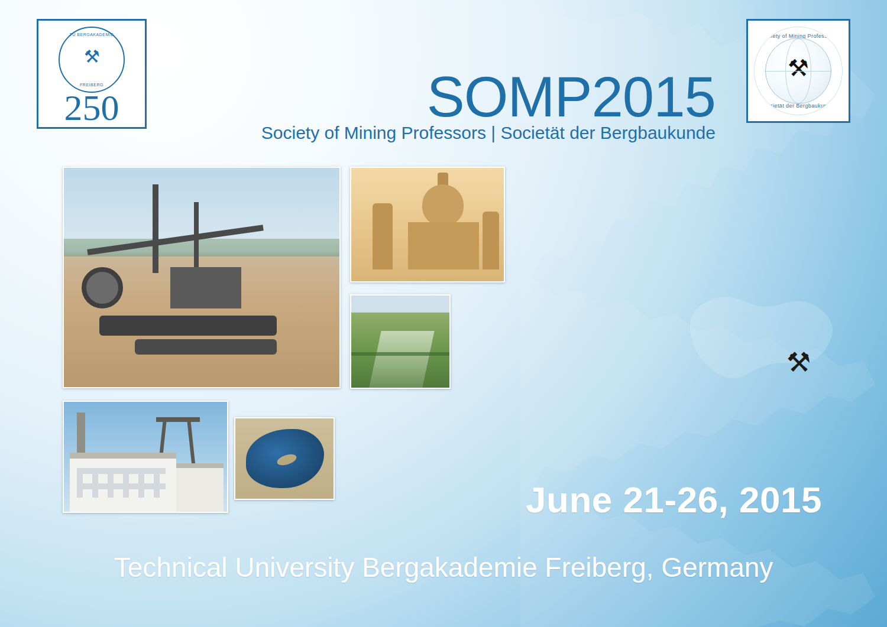⚒
TU Bergakademie
⚒
Freiberg
250
Society of Mining Professors
⚒
Societät der Bergbaukunde
SOMP2015
Society of Mining Professors | Societät der Bergbaukunde
June 21-26, 2015
Technical University Bergakademie Freiberg, Germany